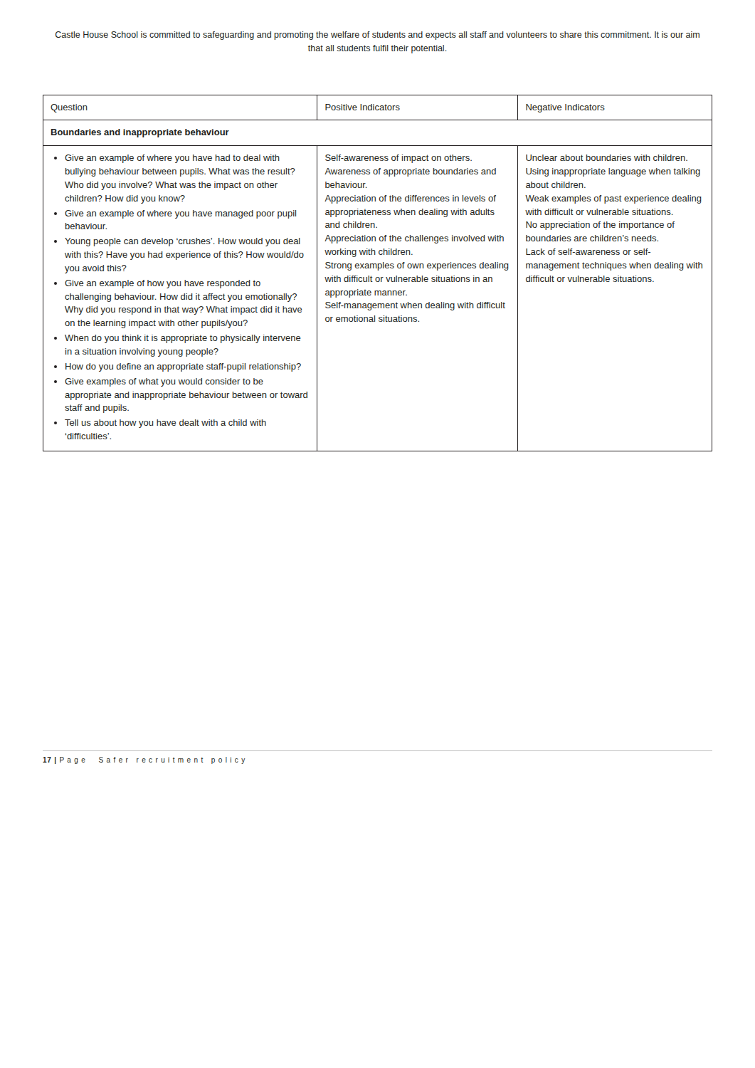Castle House School is committed to safeguarding and promoting the welfare of students and expects all staff and volunteers to share this commitment. It is our aim that all students fulfil their potential.
| Question | Positive Indicators | Negative Indicators |
| --- | --- | --- |
| Boundaries and inappropriate behaviour |
| Give an example of where you have had to deal with bullying behaviour between pupils. What was the result? Who did you involve? What was the impact on other children? How did you know? Give an example of where you have managed poor pupil behaviour. Young people can develop ‘crushes’. How would you deal with this? Have you had experience of this? How would/do you avoid this? Give an example of how you have responded to challenging behaviour. How did it affect you emotionally? Why did you respond in that way? What impact did it have on the learning impact with other pupils/you? When do you think it is appropriate to physically intervene in a situation involving young people? How do you define an appropriate staff-pupil relationship? Give examples of what you would consider to be appropriate and inappropriate behaviour between or toward staff and pupils. Tell us about how you have dealt with a child with ‘difficulties’. | Self-awareness of impact on others. Awareness of appropriate boundaries and behaviour. Appreciation of the differences in levels of appropriateness when dealing with adults and children. Appreciation of the challenges involved with working with children. Strong examples of own experiences dealing with difficult or vulnerable situations in an appropriate manner. Self-management when dealing with difficult or emotional situations. | Unclear about boundaries with children. Using inappropriate language when talking about children. Weak examples of past experience dealing with difficult or vulnerable situations. No appreciation of the importance of boundaries are children’s needs. Lack of self-awareness or self-management techniques when dealing with difficult or vulnerable situations. |
17 | P a g e S a f e r r e c r u i t m e n t p o l i c y